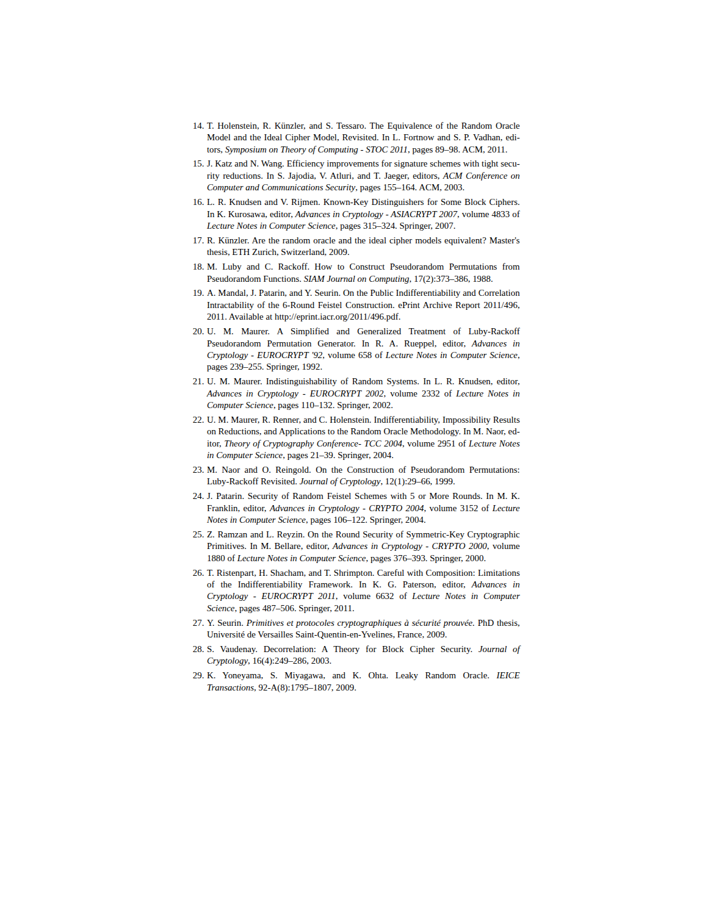14. T. Holenstein, R. Künzler, and S. Tessaro. The Equivalence of the Random Oracle Model and the Ideal Cipher Model, Revisited. In L. Fortnow and S. P. Vadhan, editors, Symposium on Theory of Computing - STOC 2011, pages 89–98. ACM, 2011.
15. J. Katz and N. Wang. Efficiency improvements for signature schemes with tight security reductions. In S. Jajodia, V. Atluri, and T. Jaeger, editors, ACM Conference on Computer and Communications Security, pages 155–164. ACM, 2003.
16. L. R. Knudsen and V. Rijmen. Known-Key Distinguishers for Some Block Ciphers. In K. Kurosawa, editor, Advances in Cryptology - ASIACRYPT 2007, volume 4833 of Lecture Notes in Computer Science, pages 315–324. Springer, 2007.
17. R. Künzler. Are the random oracle and the ideal cipher models equivalent? Master's thesis, ETH Zurich, Switzerland, 2009.
18. M. Luby and C. Rackoff. How to Construct Pseudorandom Permutations from Pseudorandom Functions. SIAM Journal on Computing, 17(2):373–386, 1988.
19. A. Mandal, J. Patarin, and Y. Seurin. On the Public Indifferentiability and Correlation Intractability of the 6-Round Feistel Construction. ePrint Archive Report 2011/496, 2011. Available at http://eprint.iacr.org/2011/496.pdf.
20. U. M. Maurer. A Simplified and Generalized Treatment of Luby-Rackoff Pseudorandom Permutation Generator. In R. A. Rueppel, editor, Advances in Cryptology - EUROCRYPT '92, volume 658 of Lecture Notes in Computer Science, pages 239–255. Springer, 1992.
21. U. M. Maurer. Indistinguishability of Random Systems. In L. R. Knudsen, editor, Advances in Cryptology - EUROCRYPT 2002, volume 2332 of Lecture Notes in Computer Science, pages 110–132. Springer, 2002.
22. U. M. Maurer, R. Renner, and C. Holenstein. Indifferentiability, Impossibility Results on Reductions, and Applications to the Random Oracle Methodology. In M. Naor, editor, Theory of Cryptography Conference- TCC 2004, volume 2951 of Lecture Notes in Computer Science, pages 21–39. Springer, 2004.
23. M. Naor and O. Reingold. On the Construction of Pseudorandom Permutations: Luby-Rackoff Revisited. Journal of Cryptology, 12(1):29–66, 1999.
24. J. Patarin. Security of Random Feistel Schemes with 5 or More Rounds. In M. K. Franklin, editor, Advances in Cryptology - CRYPTO 2004, volume 3152 of Lecture Notes in Computer Science, pages 106–122. Springer, 2004.
25. Z. Ramzan and L. Reyzin. On the Round Security of Symmetric-Key Cryptographic Primitives. In M. Bellare, editor, Advances in Cryptology - CRYPTO 2000, volume 1880 of Lecture Notes in Computer Science, pages 376–393. Springer, 2000.
26. T. Ristenpart, H. Shacham, and T. Shrimpton. Careful with Composition: Limitations of the Indifferentiability Framework. In K. G. Paterson, editor, Advances in Cryptology - EUROCRYPT 2011, volume 6632 of Lecture Notes in Computer Science, pages 487–506. Springer, 2011.
27. Y. Seurin. Primitives et protocoles cryptographiques à sécurité prouvée. PhD thesis, Université de Versailles Saint-Quentin-en-Yvelines, France, 2009.
28. S. Vaudenay. Decorrelation: A Theory for Block Cipher Security. Journal of Cryptology, 16(4):249–286, 2003.
29. K. Yoneyama, S. Miyagawa, and K. Ohta. Leaky Random Oracle. IEICE Transactions, 92-A(8):1795–1807, 2009.